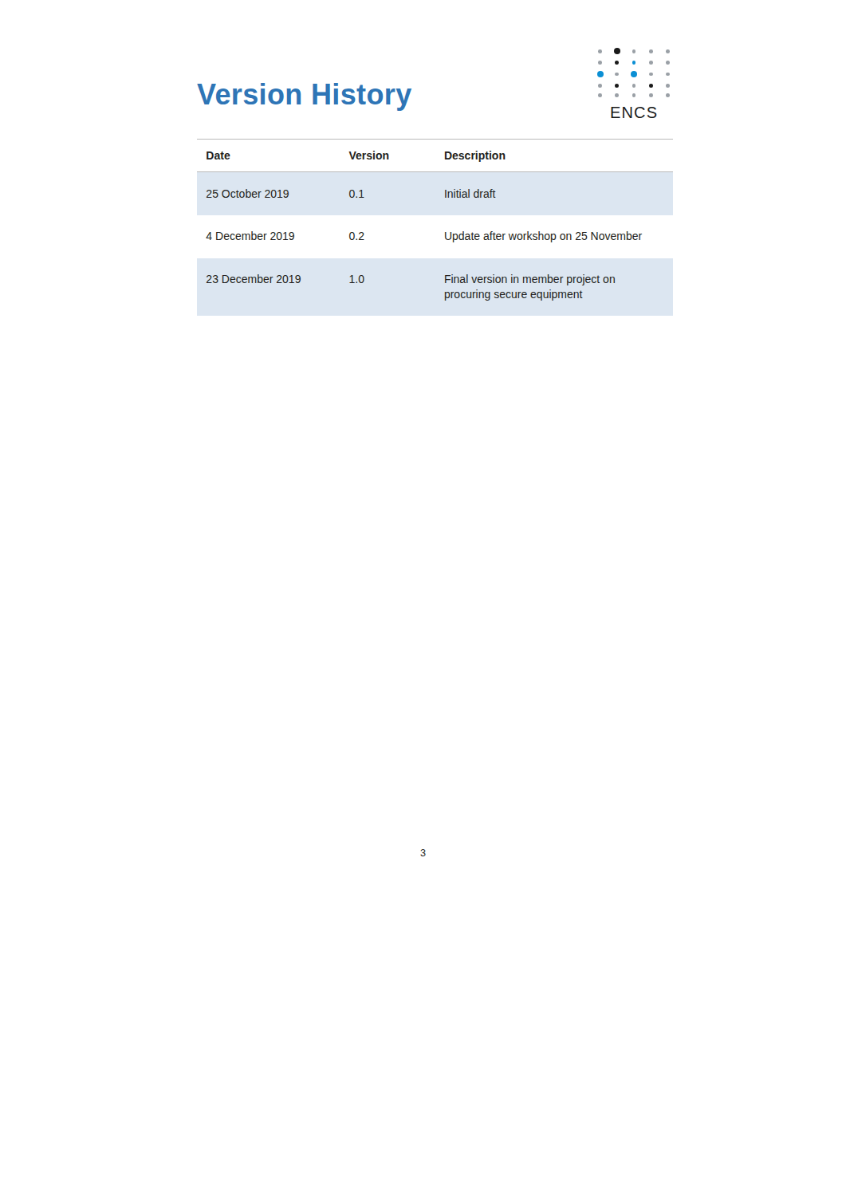ENCS
Version History
| Date | Version | Description |
| --- | --- | --- |
| 25 October 2019 | 0.1 | Initial draft |
| 4 December 2019 | 0.2 | Update after workshop on 25 November |
| 23 December 2019 | 1.0 | Final version in member project on procuring secure equipment |
3